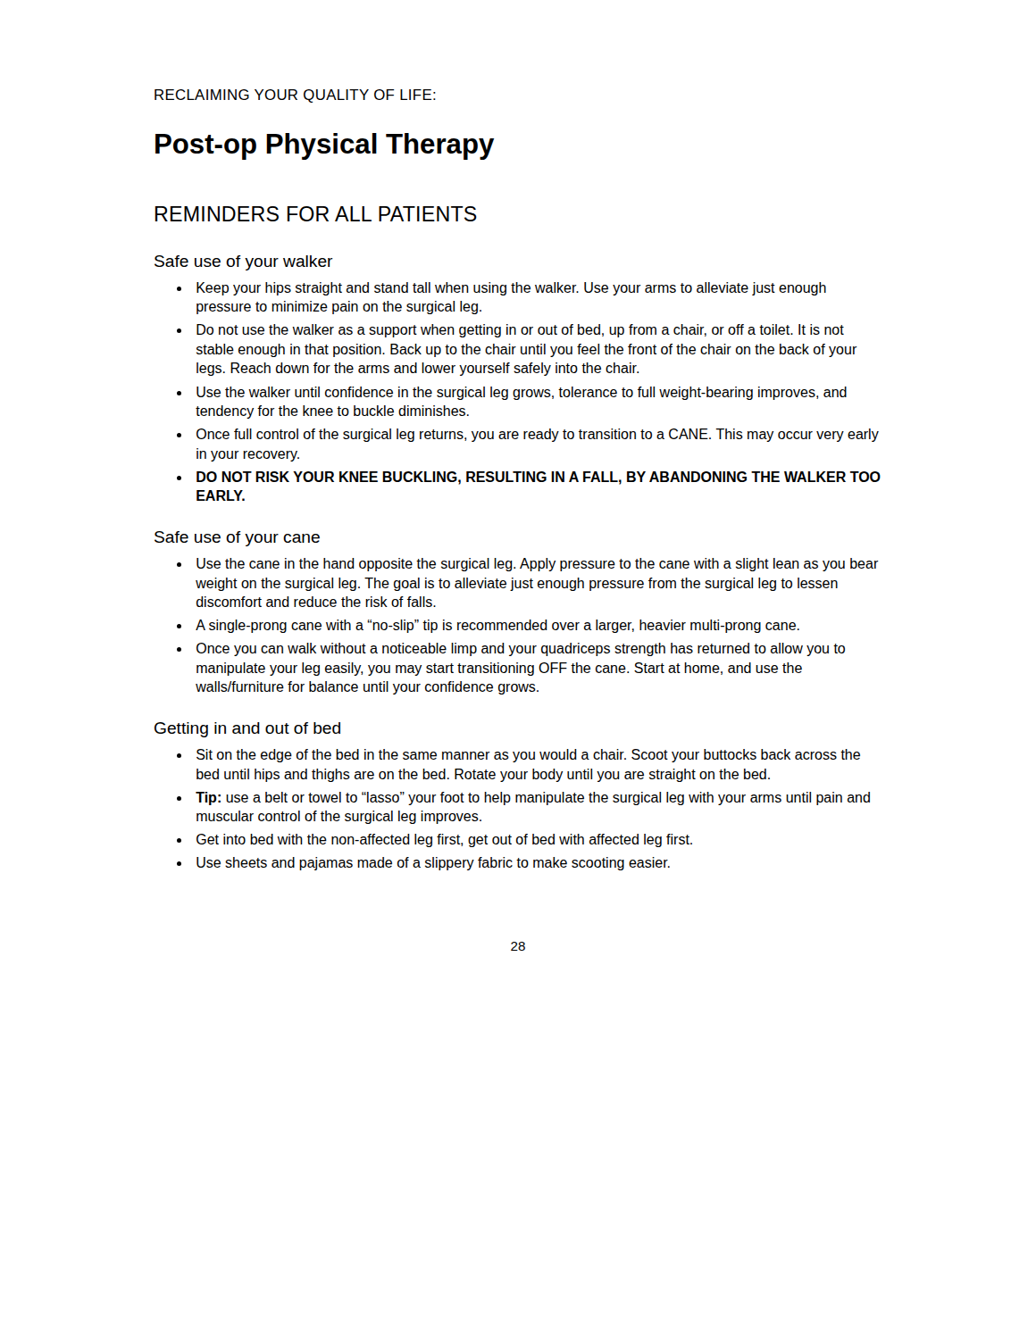RECLAIMING YOUR QUALITY OF LIFE:
Post-op Physical Therapy
REMINDERS FOR ALL PATIENTS
Safe use of your walker
Keep your hips straight and stand tall when using the walker. Use your arms to alleviate just enough pressure to minimize pain on the surgical leg.
Do not use the walker as a support when getting in or out of bed, up from a chair, or off a toilet. It is not stable enough in that position. Back up to the chair until you feel the front of the chair on the back of your legs. Reach down for the arms and lower yourself safely into the chair.
Use the walker until confidence in the surgical leg grows, tolerance to full weight-bearing improves, and tendency for the knee to buckle diminishes.
Once full control of the surgical leg returns, you are ready to transition to a CANE. This may occur very early in your recovery.
DO NOT RISK YOUR KNEE BUCKLING, RESULTING IN A FALL, BY ABANDONING THE WALKER TOO EARLY.
Safe use of your cane
Use the cane in the hand opposite the surgical leg. Apply pressure to the cane with a slight lean as you bear weight on the surgical leg. The goal is to alleviate just enough pressure from the surgical leg to lessen discomfort and reduce the risk of falls.
A single-prong cane with a “no-slip” tip is recommended over a larger, heavier multi-prong cane.
Once you can walk without a noticeable limp and your quadriceps strength has returned to allow you to manipulate your leg easily, you may start transitioning OFF the cane. Start at home, and use the walls/furniture for balance until your confidence grows.
Getting in and out of bed
Sit on the edge of the bed in the same manner as you would a chair. Scoot your buttocks back across the bed until hips and thighs are on the bed. Rotate your body until you are straight on the bed.
Tip: use a belt or towel to “lasso” your foot to help manipulate the surgical leg with your arms until pain and muscular control of the surgical leg improves.
Get into bed with the non-affected leg first, get out of bed with affected leg first.
Use sheets and pajamas made of a slippery fabric to make scooting easier.
28